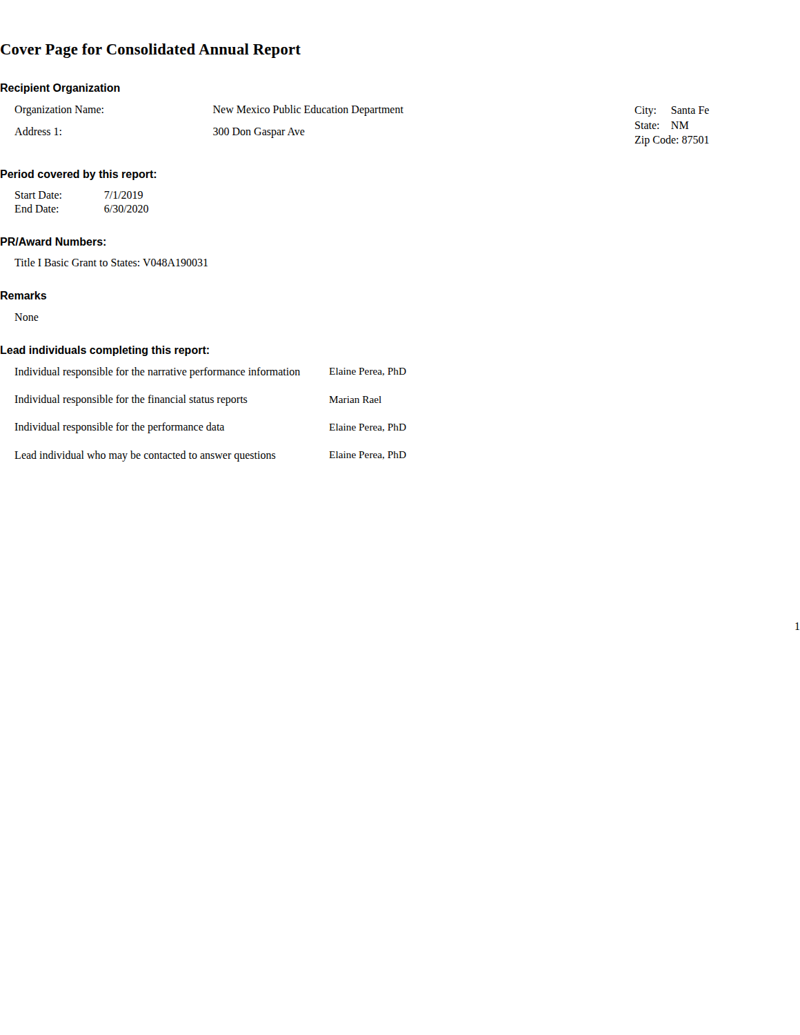Cover Page for Consolidated Annual Report
Recipient Organization
| Organization Name: | New Mexico Public Education Department | City: Santa Fe State: NM Zip Code: 87501 |
| Address 1: | 300 Don Gaspar Ave |
Period covered by this report:
| Start Date: | 7/1/2019 |
| End Date: | 6/30/2020 |
PR/Award Numbers:
Title I Basic Grant to States: V048A190031
Remarks
None
Lead individuals completing this report:
| Individual responsible for the narrative performance information | Elaine Perea, PhD |
| Individual responsible for the financial status reports | Marian Rael |
| Individual responsible for the performance data | Elaine Perea, PhD |
| Lead individual who may be contacted to answer questions | Elaine Perea, PhD |
1